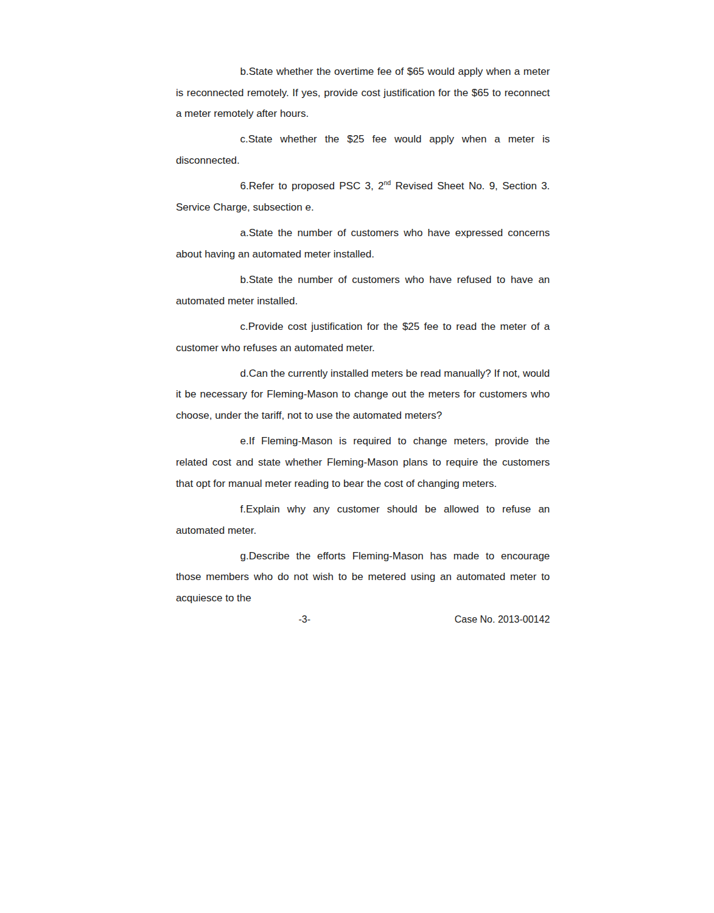b. State whether the overtime fee of $65 would apply when a meter is reconnected remotely. If yes, provide cost justification for the $65 to reconnect a meter remotely after hours.
c. State whether the $25 fee would apply when a meter is disconnected.
6. Refer to proposed PSC 3, 2nd Revised Sheet No. 9, Section 3. Service Charge, subsection e.
a. State the number of customers who have expressed concerns about having an automated meter installed.
b. State the number of customers who have refused to have an automated meter installed.
c. Provide cost justification for the $25 fee to read the meter of a customer who refuses an automated meter.
d. Can the currently installed meters be read manually? If not, would it be necessary for Fleming-Mason to change out the meters for customers who choose, under the tariff, not to use the automated meters?
e. If Fleming-Mason is required to change meters, provide the related cost and state whether Fleming-Mason plans to require the customers that opt for manual meter reading to bear the cost of changing meters.
f. Explain why any customer should be allowed to refuse an automated meter.
g. Describe the efforts Fleming-Mason has made to encourage those members who do not wish to be metered using an automated meter to acquiesce to the
-3- Case No. 2013-00142